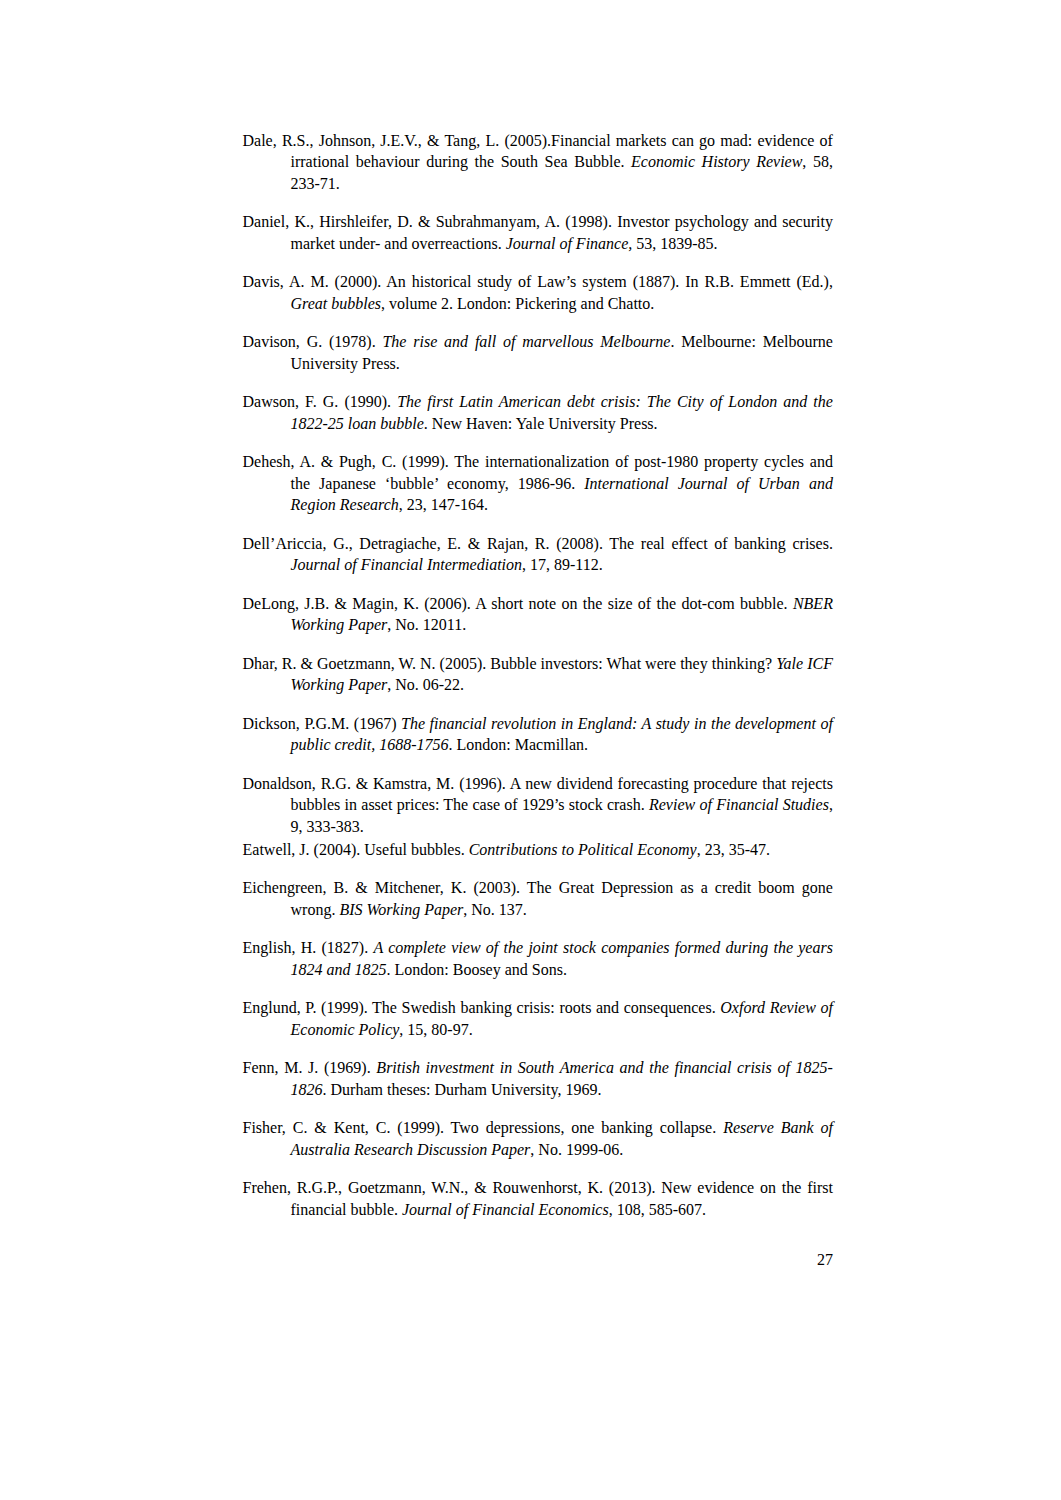Dale, R.S., Johnson, J.E.V., & Tang, L. (2005).Financial markets can go mad: evidence of irrational behaviour during the South Sea Bubble. Economic History Review, 58, 233-71.
Daniel, K., Hirshleifer, D. & Subrahmanyam, A. (1998). Investor psychology and security market under- and overreactions. Journal of Finance, 53, 1839-85.
Davis, A. M. (2000). An historical study of Law’s system (1887). In R.B. Emmett (Ed.), Great bubbles, volume 2. London: Pickering and Chatto.
Davison, G. (1978). The rise and fall of marvellous Melbourne. Melbourne: Melbourne University Press.
Dawson, F. G. (1990). The first Latin American debt crisis: The City of London and the 1822-25 loan bubble. New Haven: Yale University Press.
Dehesh, A. & Pugh, C. (1999). The internationalization of post-1980 property cycles and the Japanese ‘bubble’ economy, 1986-96. International Journal of Urban and Region Research, 23, 147-164.
Dell’Ariccia, G., Detragiache, E. & Rajan, R. (2008). The real effect of banking crises. Journal of Financial Intermediation, 17, 89-112.
DeLong, J.B. & Magin, K. (2006). A short note on the size of the dot-com bubble. NBER Working Paper, No. 12011.
Dhar, R. & Goetzmann, W. N. (2005). Bubble investors: What were they thinking? Yale ICF Working Paper, No. 06-22.
Dickson, P.G.M. (1967) The financial revolution in England: A study in the development of public credit, 1688-1756. London: Macmillan.
Donaldson, R.G. & Kamstra, M. (1996). A new dividend forecasting procedure that rejects bubbles in asset prices: The case of 1929’s stock crash. Review of Financial Studies, 9, 333-383.
Eatwell, J. (2004). Useful bubbles. Contributions to Political Economy, 23, 35-47.
Eichengreen, B. & Mitchener, K. (2003). The Great Depression as a credit boom gone wrong. BIS Working Paper, No. 137.
English, H. (1827). A complete view of the joint stock companies formed during the years 1824 and 1825. London: Boosey and Sons.
Englund, P. (1999). The Swedish banking crisis: roots and consequences. Oxford Review of Economic Policy, 15, 80-97.
Fenn, M. J. (1969). British investment in South America and the financial crisis of 1825-1826. Durham theses: Durham University, 1969.
Fisher, C. & Kent, C. (1999). Two depressions, one banking collapse. Reserve Bank of Australia Research Discussion Paper, No. 1999-06.
Frehen, R.G.P., Goetzmann, W.N., & Rouwenhorst, K. (2013). New evidence on the first financial bubble. Journal of Financial Economics, 108, 585-607.
27